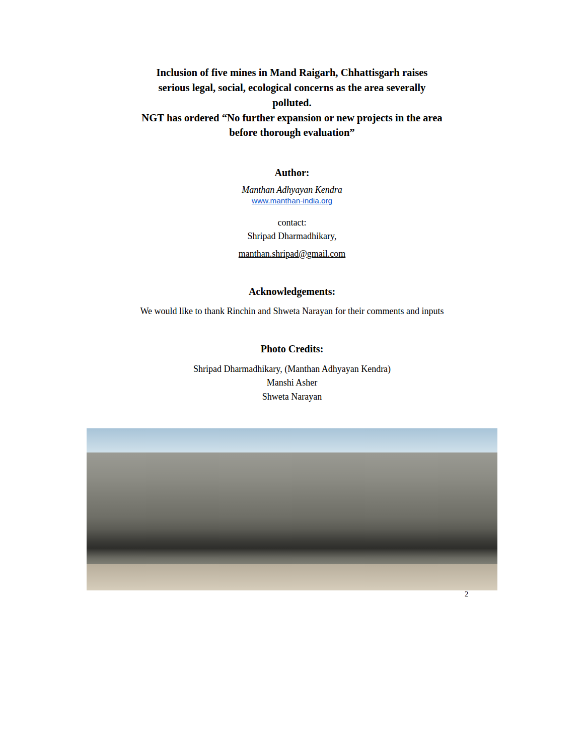Inclusion of five mines in Mand Raigarh, Chhattisgarh raises serious legal, social, ecological concerns as the area severally polluted.
NGT has ordered “No further expansion or new projects in the area before thorough evaluation”
Author:
Manthan Adhyayan Kendra
www.manthan-india.org
contact:
Shripad Dharmadhikary,
manthan.shripad@gmail.com
Acknowledgements:
We would like to thank Rinchin and Shweta Narayan for their comments and inputs
Photo Credits:
Shripad Dharmadhikary, (Manthan Adhyayan Kendra)
Manshi Asher
Shweta Narayan
2